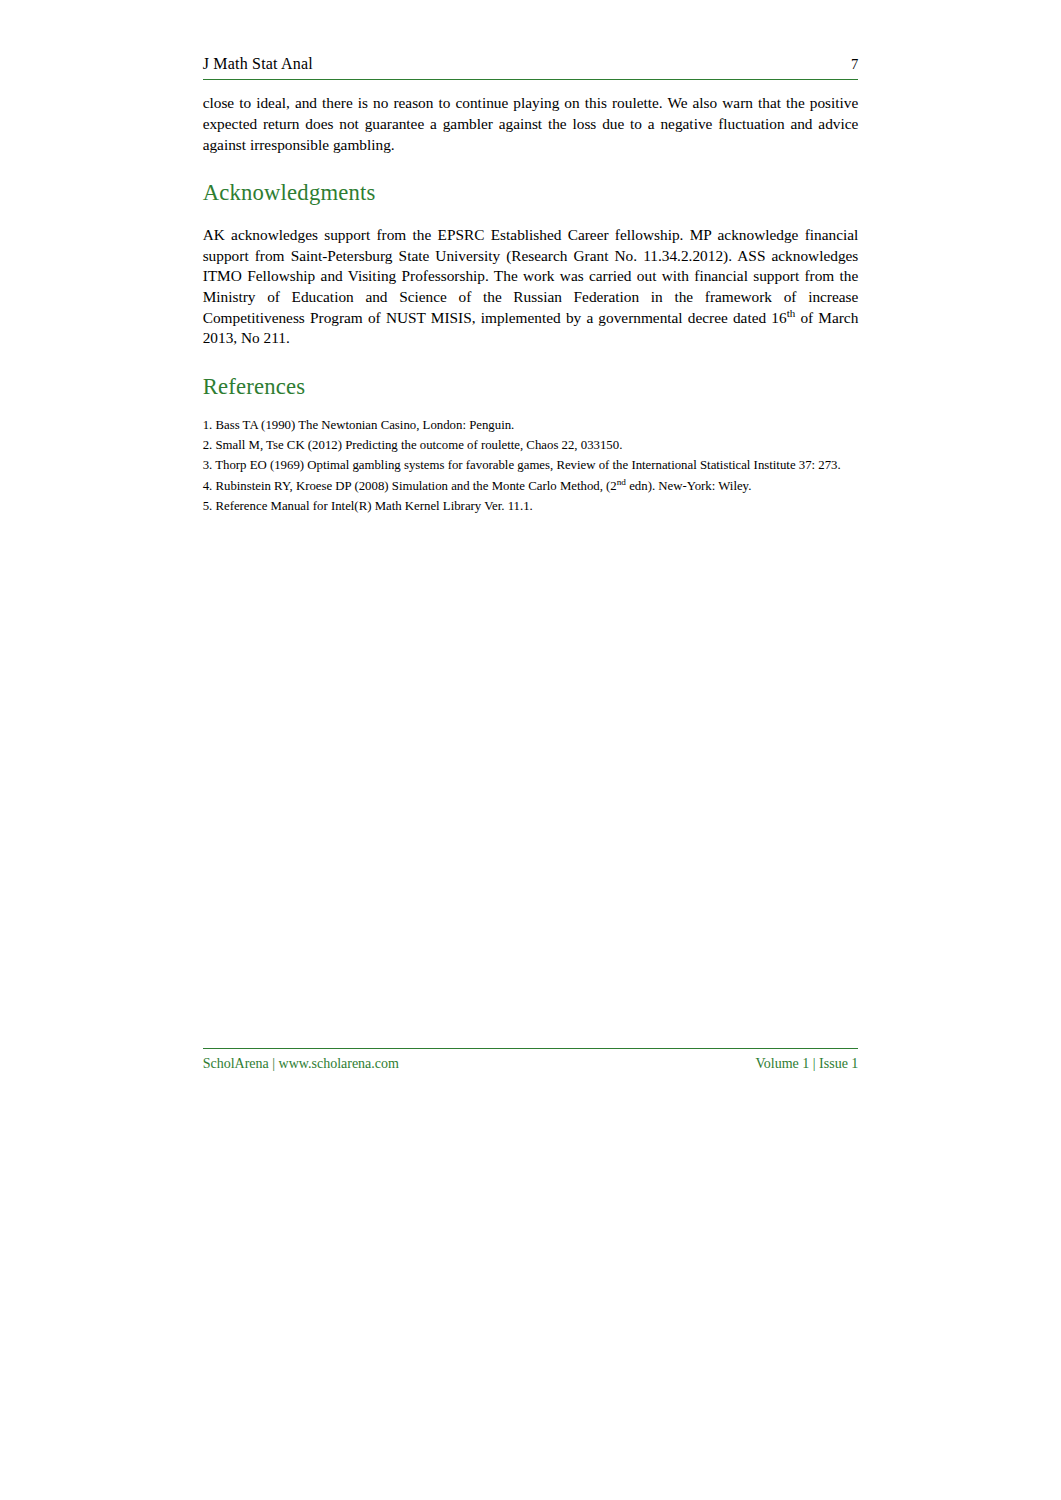J Math Stat Anal
7
close to ideal, and there is no reason to continue playing on this roulette. We also warn that the positive expected return does not guarantee a gambler against the loss due to a negative fluctuation and advice against irresponsible gambling.
Acknowledgments
AK acknowledges support from the EPSRC Established Career fellowship. MP acknowledge financial support from Saint-Petersburg State University (Research Grant No. 11.34.2.2012). ASS acknowledges ITMO Fellowship and Visiting Professorship. The work was carried out with financial support from the Ministry of Education and Science of the Russian Federation in the framework of increase Competitiveness Program of NUST MISIS, implemented by a governmental decree dated 16th of March 2013, No 211.
References
1. Bass TA (1990) The Newtonian Casino, London: Penguin.
2. Small M, Tse CK (2012) Predicting the outcome of roulette, Chaos 22, 033150.
3. Thorp EO (1969) Optimal gambling systems for favorable games, Review of the International Statistical Institute 37: 273.
4. Rubinstein RY, Kroese DP (2008) Simulation and the Monte Carlo Method, (2nd edn). New-York: Wiley.
5. Reference Manual for Intel(R) Math Kernel Library Ver. 11.1.
ScholArena | www.scholarena.com
Volume 1 | Issue 1